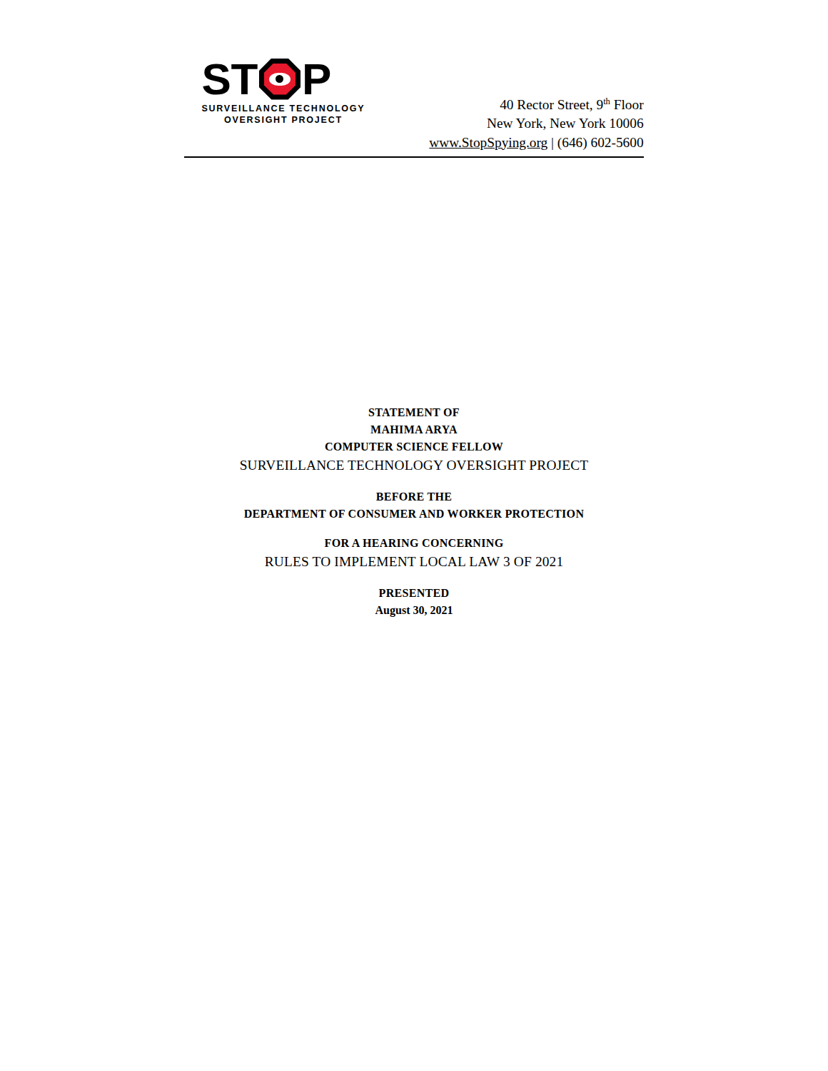ST P
SURVEILLANCE TECHNOLOGY
OVERSIGHT PROJECT
40 Rector Street, 9th Floor
New York, New York 10006
www.StopSpying.org | (646) 602-5600
STATEMENT OF
MAHIMA ARYA
COMPUTER SCIENCE FELLOW
SURVEILLANCE TECHNOLOGY OVERSIGHT PROJECT
BEFORE THE
DEPARTMENT OF CONSUMER AND WORKER PROTECTION
FOR A HEARING CONCERNING
RULES TO IMPLEMENT LOCAL LAW 3 OF 2021
PRESENTED
August 30, 2021